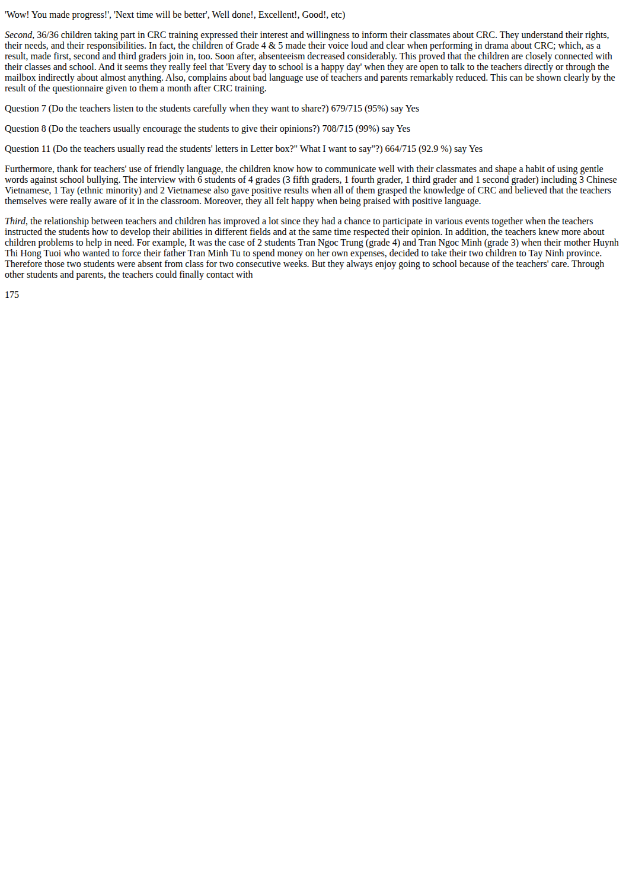'Wow! You made progress!', 'Next time will be better', Well done!, Excellent!, Good!, etc)
Second, 36/36 children taking part in CRC training expressed their interest and willingness to inform their classmates about CRC. They understand their rights, their needs, and their responsibilities. In fact, the children of Grade 4 & 5 made their voice loud and clear when performing in drama about CRC; which, as a result, made first, second and third graders join in, too. Soon after, absenteeism decreased considerably. This proved that the children are closely connected with their classes and school. And it seems they really feel that 'Every day to school is a happy day' when they are open to talk to the teachers directly or through the mailbox indirectly about almost anything. Also, complains about bad language use of teachers and parents remarkably reduced. This can be shown clearly by the result of the questionnaire given to them a month after CRC training.
Question 7 (Do the teachers listen to the students carefully when they want to share?) 679/715 (95%) say Yes
Question 8 (Do the teachers usually encourage the students to give their opinions?) 708/715 (99%) say Yes
Question 11 (Do the teachers usually read the students' letters in Letter box?" What I want to say"?) 664/715 (92.9 %) say Yes
Furthermore, thank for teachers' use of friendly language, the children know how to communicate well with their classmates and shape a habit of using gentle words against school bullying. The interview with 6 students of 4 grades (3 fifth graders, 1 fourth grader, 1 third grader and 1 second grader) including 3 Chinese Vietnamese, 1 Tay (ethnic minority) and 2 Vietnamese also gave positive results when all of them grasped the knowledge of CRC and believed that the teachers themselves were really aware of it in the classroom. Moreover, they all felt happy when being praised with positive language.
Third, the relationship between teachers and children has improved a lot since they had a chance to participate in various events together when the teachers instructed the students how to develop their abilities in different fields and at the same time respected their opinion. In addition, the teachers knew more about children problems to help in need. For example, It was the case of 2 students Tran Ngoc Trung (grade 4) and Tran Ngoc Minh (grade 3) when their mother Huynh Thi Hong Tuoi who wanted to force their father Tran Minh Tu to spend money on her own expenses, decided to take their two children to Tay Ninh province. Therefore those two students were absent from class for two consecutive weeks. But they always enjoy going to school because of the teachers' care. Through other students and parents, the teachers could finally contact with
175